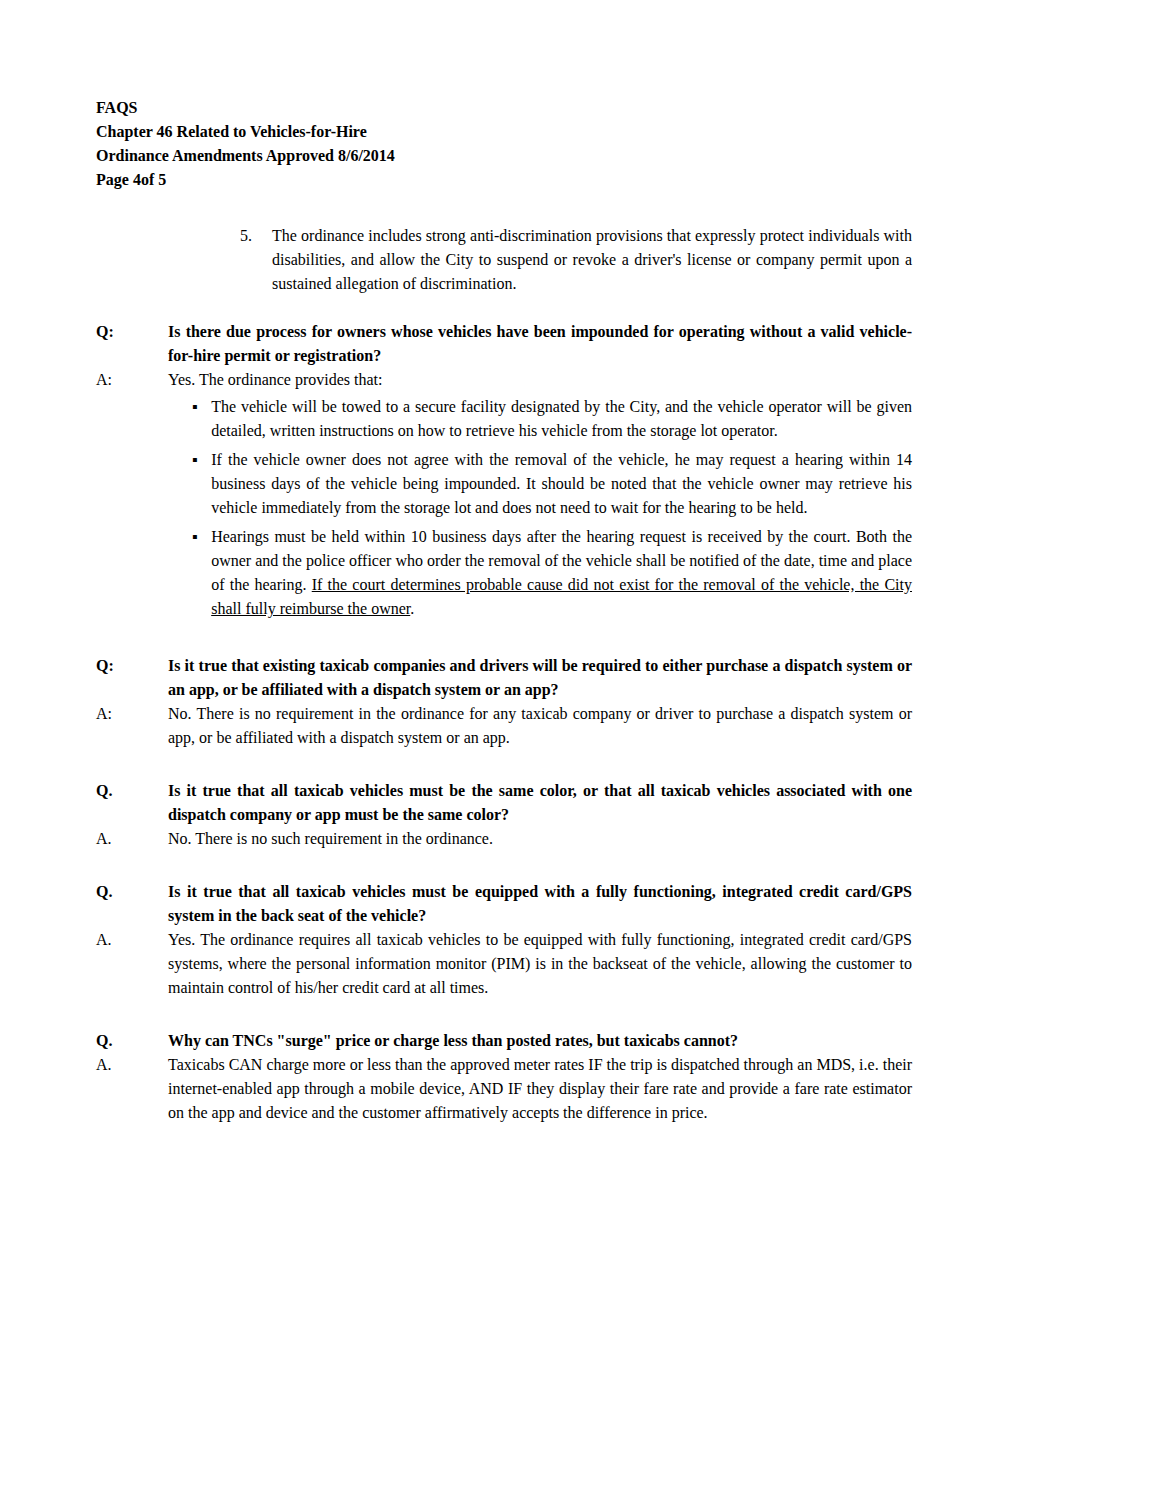FAQS
Chapter 46 Related to Vehicles-for-Hire
Ordinance Amendments Approved 8/6/2014
Page 4of 5
5.
The ordinance includes strong anti-discrimination provisions that expressly protect individuals with disabilities, and allow the City to suspend or revoke a driver's license or company permit upon a sustained allegation of discrimination.
| Q: | Is there due process for owners whose vehicles have been impounded for operating without a valid vehicle-for-hire permit or registration? |
| A: | Yes. The ordinance provides that: The vehicle will be towed to a secure facility designated by the City, and the vehicle operator will be given detailed, written instructions on how to retrieve his vehicle from the storage lot operator. If the vehicle owner does not agree with the removal of the vehicle, he may request a hearing within 14 business days of the vehicle being impounded. It should be noted that the vehicle owner may retrieve his vehicle immediately from the storage lot and does not need to wait for the hearing to be held. Hearings must be held within 10 business days after the hearing request is received by the court. Both the owner and the police officer who order the removal of the vehicle shall be notified of the date, time and place of the hearing. If the court determines probable cause did not exist for the removal of the vehicle, the City shall fully reimburse the owner . |
| Q: | Is it true that existing taxicab companies and drivers will be required to either purchase a dispatch system or an app, or be affiliated with a dispatch system or an app? |
| A: | No. There is no requirement in the ordinance for any taxicab company or driver to purchase a dispatch system or app, or be affiliated with a dispatch system or an app. |
| Q. | Is it true that all taxicab vehicles must be the same color, or that all taxicab vehicles associated with one dispatch company or app must be the same color? |
| A. | No. There is no such requirement in the ordinance. |
| Q. | Is it true that all taxicab vehicles must be equipped with a fully functioning, integrated credit card/GPS system in the back seat of the vehicle? |
| A. | Yes. The ordinance requires all taxicab vehicles to be equipped with fully functioning, integrated credit card/GPS systems, where the personal information monitor (PIM) is in the backseat of the vehicle, allowing the customer to maintain control of his/her credit card at all times. |
| Q. | Why can TNCs "surge" price or charge less than posted rates, but taxicabs cannot? |
| A. | Taxicabs CAN charge more or less than the approved meter rates IF the trip is dispatched through an MDS, i.e. their internet-enabled app through a mobile device, AND IF they display their fare rate and provide a fare rate estimator on the app and device and the customer affirmatively accepts the difference in price. |